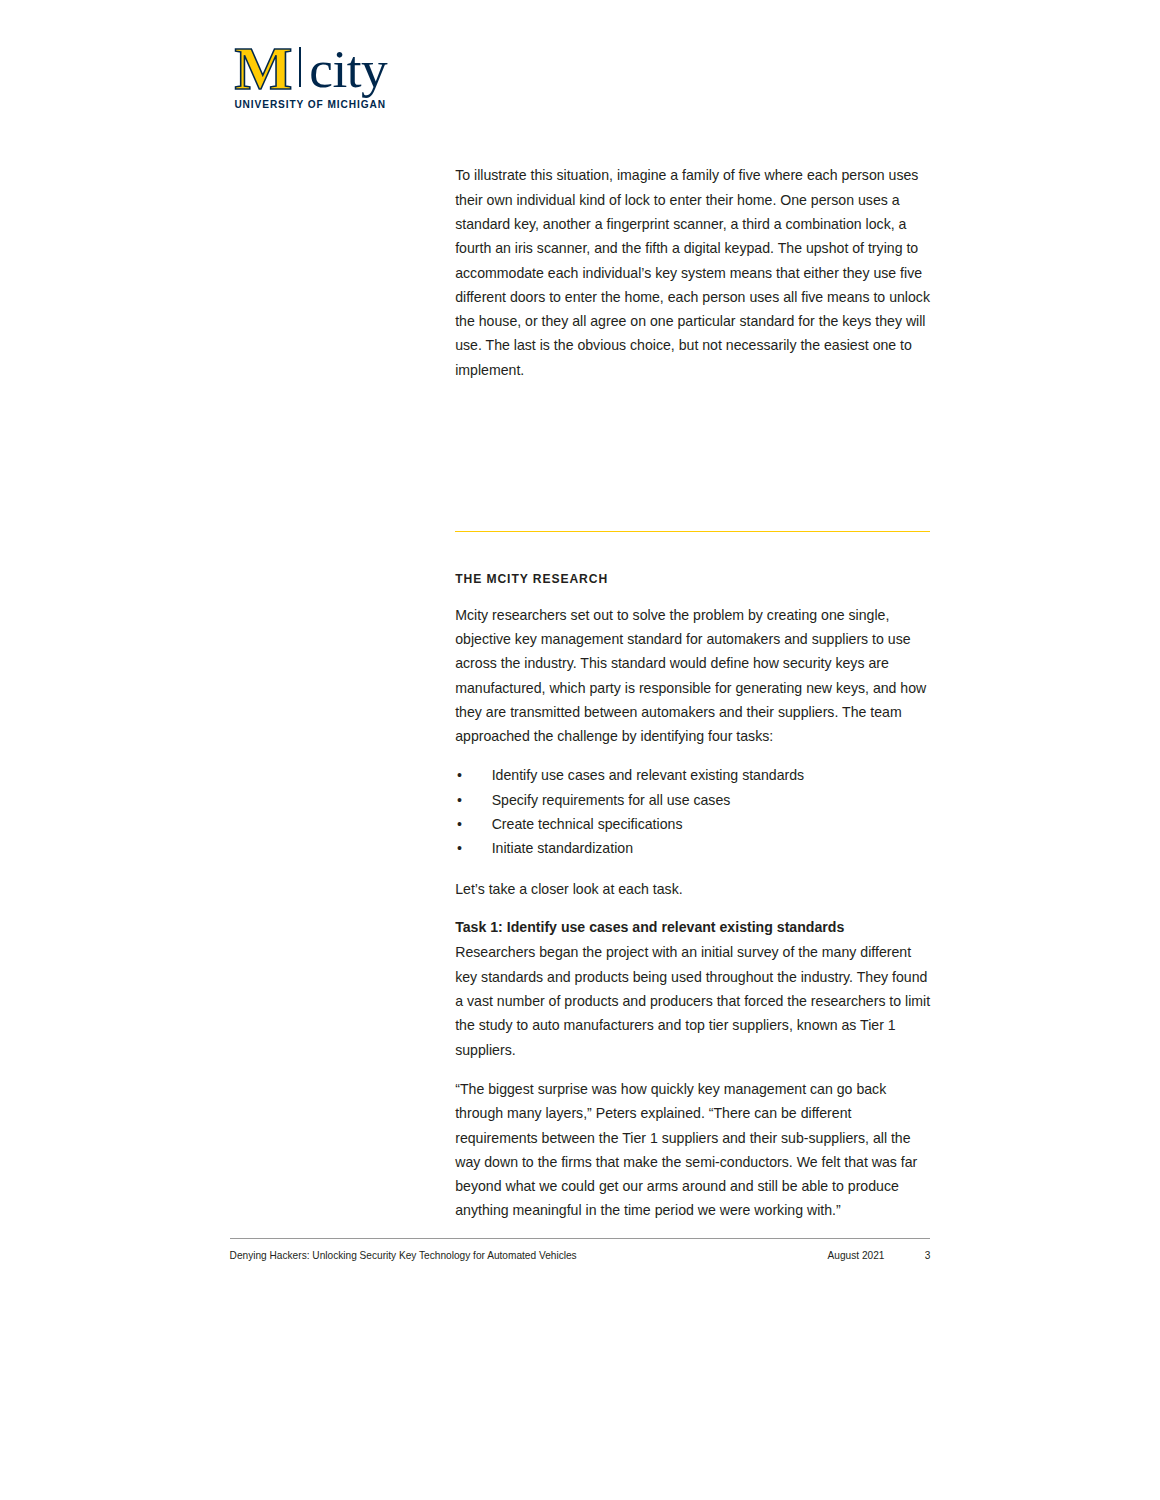M city
University of Michigan
To illustrate this situation, imagine a family of five where each person uses their own individual kind of lock to enter their home. One person uses a standard key, another a fingerprint scanner, a third a combination lock, a fourth an iris scanner, and the fifth a digital keypad. The upshot of trying to accommodate each individual’s key system means that either they use five different doors to enter the home, each person uses all five means to unlock the house, or they all agree on one particular standard for the keys they will use. The last is the obvious choice, but not necessarily the easiest one to implement.
The Mcity Research
Mcity researchers set out to solve the problem by creating one single, objective key management standard for automakers and suppliers to use across the industry. This standard would define how security keys are manufactured, which party is responsible for generating new keys, and how they are transmitted between automakers and their suppliers. The team approached the challenge by identifying four tasks:
Identify use cases and relevant existing standards
Specify requirements for all use cases
Create technical specifications
Initiate standardization
Let’s take a closer look at each task.
Task 1: Identify use cases and relevant existing standards
Researchers began the project with an initial survey of the many different key standards and products being used throughout the industry. They found a vast number of products and producers that forced the researchers to limit the study to auto manufacturers and top tier suppliers, known as Tier 1 suppliers.
“The biggest surprise was how quickly key management can go back through many layers,” Peters explained. “There can be different requirements between the Tier 1 suppliers and their sub-suppliers, all the way down to the firms that make the semi-conductors. We felt that was far beyond what we could get our arms around and still be able to produce anything meaningful in the time period we were working with.”
Denying Hackers: Unlocking Security Key Technology for Automated Vehicles
August 2021 3